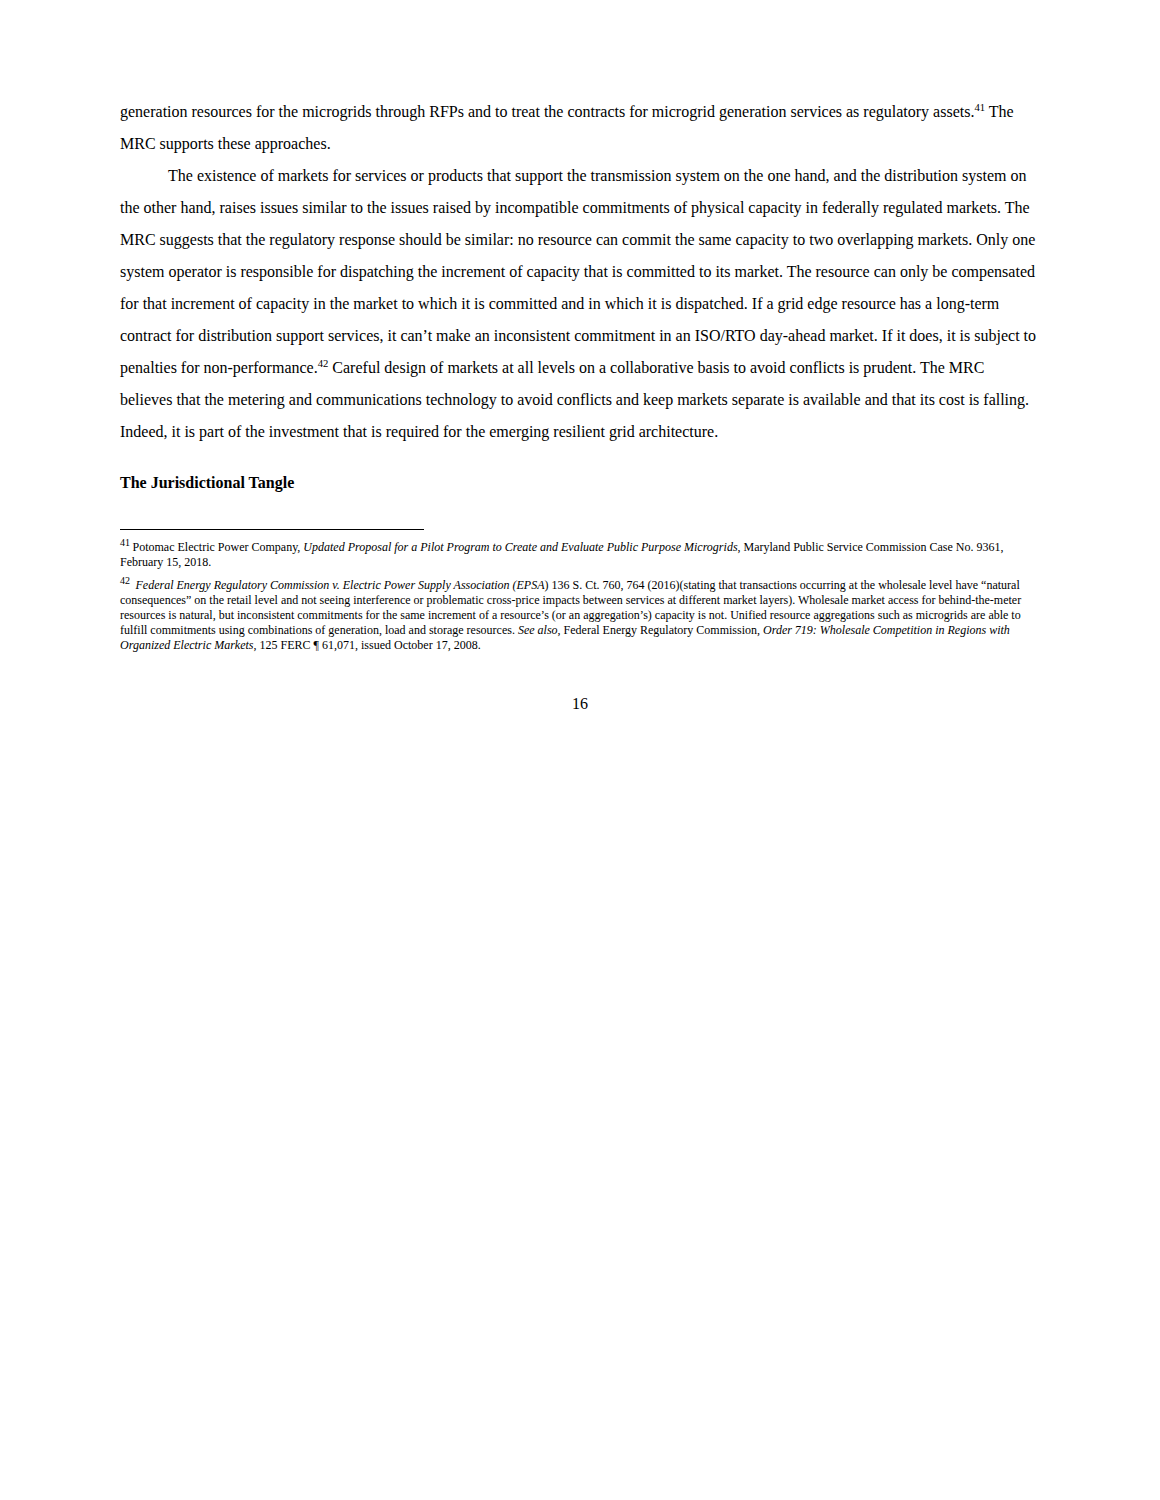generation resources for the microgrids through RFPs and to treat the contracts for microgrid generation services as regulatory assets.41 The MRC supports these approaches.
The existence of markets for services or products that support the transmission system on the one hand, and the distribution system on the other hand, raises issues similar to the issues raised by incompatible commitments of physical capacity in federally regulated markets. The MRC suggests that the regulatory response should be similar: no resource can commit the same capacity to two overlapping markets. Only one system operator is responsible for dispatching the increment of capacity that is committed to its market. The resource can only be compensated for that increment of capacity in the market to which it is committed and in which it is dispatched. If a grid edge resource has a long-term contract for distribution support services, it can’t make an inconsistent commitment in an ISO/RTO day-ahead market. If it does, it is subject to penalties for non-performance.42 Careful design of markets at all levels on a collaborative basis to avoid conflicts is prudent. The MRC believes that the metering and communications technology to avoid conflicts and keep markets separate is available and that its cost is falling. Indeed, it is part of the investment that is required for the emerging resilient grid architecture.
The Jurisdictional Tangle
41 Potomac Electric Power Company, Updated Proposal for a Pilot Program to Create and Evaluate Public Purpose Microgrids, Maryland Public Service Commission Case No. 9361, February 15, 2018.
42 Federal Energy Regulatory Commission v. Electric Power Supply Association (EPSA) 136 S. Ct. 760, 764 (2016)(stating that transactions occurring at the wholesale level have “natural consequences” on the retail level and not seeing interference or problematic cross-price impacts between services at different market layers). Wholesale market access for behind-the-meter resources is natural, but inconsistent commitments for the same increment of a resource’s (or an aggregation’s) capacity is not. Unified resource aggregations such as microgrids are able to fulfill commitments using combinations of generation, load and storage resources. See also, Federal Energy Regulatory Commission, Order 719: Wholesale Competition in Regions with Organized Electric Markets, 125 FERC ¶ 61,071, issued October 17, 2008.
16